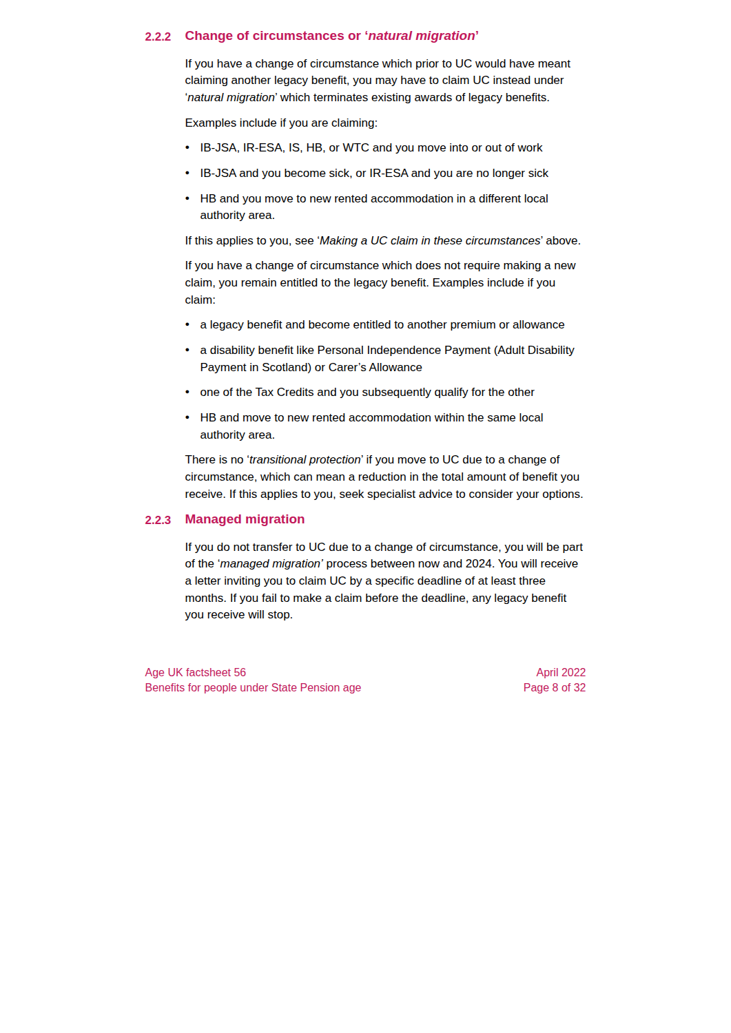2.2.2
Change of circumstances or ‘natural migration’
If you have a change of circumstance which prior to UC would have meant claiming another legacy benefit, you may have to claim UC instead under ‘natural migration’ which terminates existing awards of legacy benefits.
Examples include if you are claiming:
IB-JSA, IR-ESA, IS, HB, or WTC and you move into or out of work
IB-JSA and you become sick, or IR-ESA and you are no longer sick
HB and you move to new rented accommodation in a different local authority area.
If this applies to you, see ‘Making a UC claim in these circumstances’ above.
If you have a change of circumstance which does not require making a new claim, you remain entitled to the legacy benefit. Examples include if you claim:
a legacy benefit and become entitled to another premium or allowance
a disability benefit like Personal Independence Payment (Adult Disability Payment in Scotland) or Carer’s Allowance
one of the Tax Credits and you subsequently qualify for the other
HB and move to new rented accommodation within the same local authority area.
There is no ‘transitional protection’ if you move to UC due to a change of circumstance, which can mean a reduction in the total amount of benefit you receive. If this applies to you, seek specialist advice to consider your options.
2.2.3
Managed migration
If you do not transfer to UC due to a change of circumstance, you will be part of the ‘managed migration’ process between now and 2024. You will receive a letter inviting you to claim UC by a specific deadline of at least three months. If you fail to make a claim before the deadline, any legacy benefit you receive will stop.
Age UK factsheet 56
Benefits for people under State Pension age
April 2022
Page 8 of 32